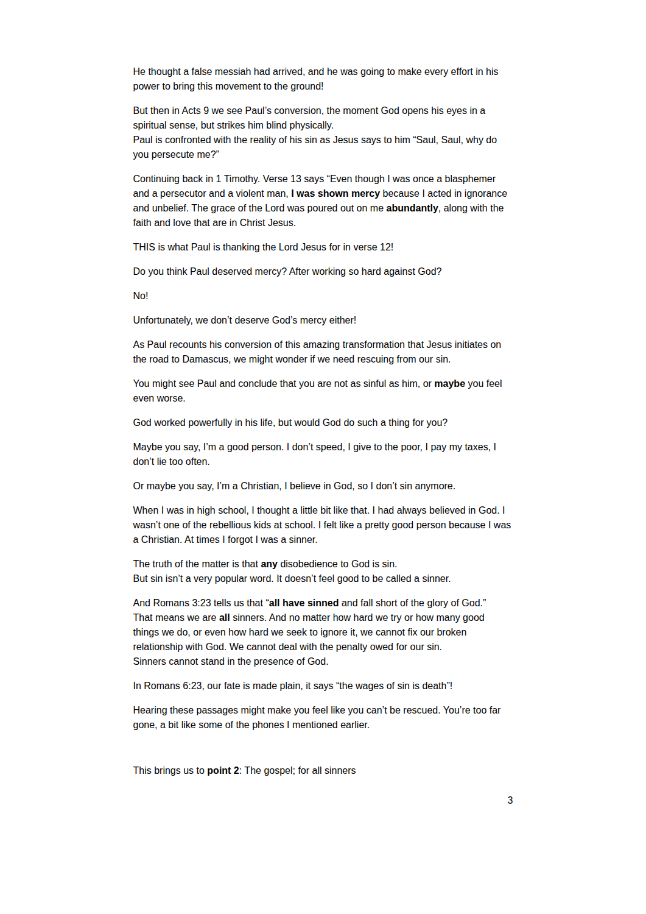He thought a false messiah had arrived, and he was going to make every effort in his power to bring this movement to the ground!
But then in Acts 9 we see Paul’s conversion, the moment God opens his eyes in a spiritual sense, but strikes him blind physically.
Paul is confronted with the reality of his sin as Jesus says to him “Saul, Saul, why do you persecute me?”
Continuing back in 1 Timothy. Verse 13 says “Even though I was once a blasphemer and a persecutor and a violent man, I was shown mercy because I acted in ignorance and unbelief. The grace of the Lord was poured out on me abundantly, along with the faith and love that are in Christ Jesus.
THIS is what Paul is thanking the Lord Jesus for in verse 12!
Do you think Paul deserved mercy? After working so hard against God?
No!
Unfortunately, we don’t deserve God’s mercy either!
As Paul recounts his conversion of this amazing transformation that Jesus initiates on the road to Damascus, we might wonder if we need rescuing from our sin.
You might see Paul and conclude that you are not as sinful as him, or maybe you feel even worse.
God worked powerfully in his life, but would God do such a thing for you?
Maybe you say, I’m a good person. I don’t speed, I give to the poor, I pay my taxes, I don’t lie too often.
Or maybe you say, I’m a Christian, I believe in God, so I don’t sin anymore.
When I was in high school, I thought a little bit like that. I had always believed in God. I wasn’t one of the rebellious kids at school. I felt like a pretty good person because I was a Christian. At times I forgot I was a sinner.
The truth of the matter is that any disobedience to God is sin.
But sin isn’t a very popular word. It doesn’t feel good to be called a sinner.
And Romans 3:23 tells us that “all have sinned and fall short of the glory of God.”
That means we are all sinners. And no matter how hard we try or how many good things we do, or even how hard we seek to ignore it, we cannot fix our broken relationship with God. We cannot deal with the penalty owed for our sin.
Sinners cannot stand in the presence of God.
In Romans 6:23, our fate is made plain, it says “the wages of sin is death”!
Hearing these passages might make you feel like you can’t be rescued. You’re too far gone, a bit like some of the phones I mentioned earlier.
This brings us to point 2: The gospel; for all sinners
3